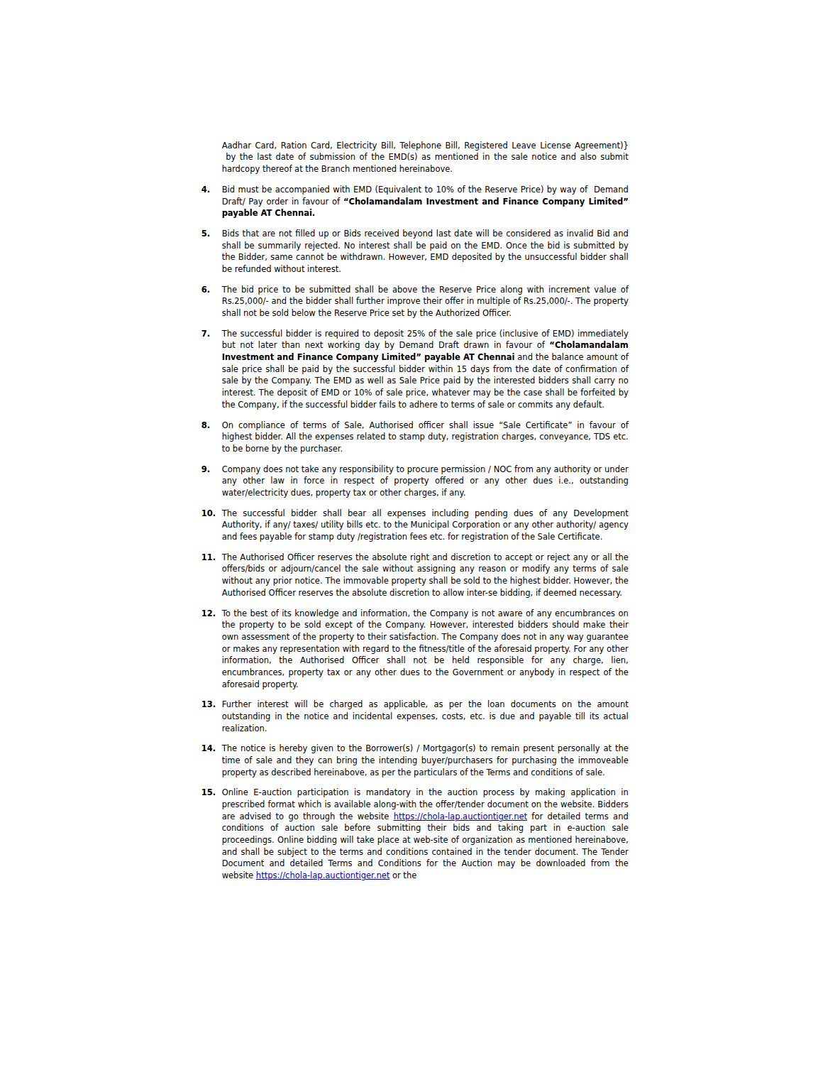Aadhar Card, Ration Card, Electricity Bill, Telephone Bill, Registered Leave License Agreement)} by the last date of submission of the EMD(s) as mentioned in the sale notice and also submit hardcopy thereof at the Branch mentioned hereinabove.
Bid must be accompanied with EMD (Equivalent to 10% of the Reserve Price) by way of Demand Draft/ Pay order in favour of “Cholamandalam Investment and Finance Company Limited” payable AT Chennai.
Bids that are not filled up or Bids received beyond last date will be considered as invalid Bid and shall be summarily rejected. No interest shall be paid on the EMD. Once the bid is submitted by the Bidder, same cannot be withdrawn. However, EMD deposited by the unsuccessful bidder shall be refunded without interest.
The bid price to be submitted shall be above the Reserve Price along with increment value of Rs.25,000/- and the bidder shall further improve their offer in multiple of Rs.25,000/-. The property shall not be sold below the Reserve Price set by the Authorized Officer.
The successful bidder is required to deposit 25% of the sale price (inclusive of EMD) immediately but not later than next working day by Demand Draft drawn in favour of “Cholamandalam Investment and Finance Company Limited” payable AT Chennai and the balance amount of sale price shall be paid by the successful bidder within 15 days from the date of confirmation of sale by the Company. The EMD as well as Sale Price paid by the interested bidders shall carry no interest. The deposit of EMD or 10% of sale price, whatever may be the case shall be forfeited by the Company, if the successful bidder fails to adhere to terms of sale or commits any default.
On compliance of terms of Sale, Authorised officer shall issue “Sale Certificate” in favour of highest bidder. All the expenses related to stamp duty, registration charges, conveyance, TDS etc. to be borne by the purchaser.
Company does not take any responsibility to procure permission / NOC from any authority or under any other law in force in respect of property offered or any other dues i.e., outstanding water/electricity dues, property tax or other charges, if any.
The successful bidder shall bear all expenses including pending dues of any Development Authority, if any/ taxes/ utility bills etc. to the Municipal Corporation or any other authority/ agency and fees payable for stamp duty /registration fees etc. for registration of the Sale Certificate.
The Authorised Officer reserves the absolute right and discretion to accept or reject any or all the offers/bids or adjourn/cancel the sale without assigning any reason or modify any terms of sale without any prior notice. The immovable property shall be sold to the highest bidder. However, the Authorised Officer reserves the absolute discretion to allow inter-se bidding, if deemed necessary.
To the best of its knowledge and information, the Company is not aware of any encumbrances on the property to be sold except of the Company. However, interested bidders should make their own assessment of the property to their satisfaction. The Company does not in any way guarantee or makes any representation with regard to the fitness/title of the aforesaid property. For any other information, the Authorised Officer shall not be held responsible for any charge, lien, encumbrances, property tax or any other dues to the Government or anybody in respect of the aforesaid property.
Further interest will be charged as applicable, as per the loan documents on the amount outstanding in the notice and incidental expenses, costs, etc. is due and payable till its actual realization.
The notice is hereby given to the Borrower(s) / Mortgagor(s) to remain present personally at the time of sale and they can bring the intending buyer/purchasers for purchasing the immoveable property as described hereinabove, as per the particulars of the Terms and conditions of sale.
Online E-auction participation is mandatory in the auction process by making application in prescribed format which is available along-with the offer/tender document on the website. Bidders are advised to go through the website https://chola-lap.auctiontiger.net for detailed terms and conditions of auction sale before submitting their bids and taking part in e-auction sale proceedings. Online bidding will take place at web-site of organization as mentioned hereinabove, and shall be subject to the terms and conditions contained in the tender document. The Tender Document and detailed Terms and Conditions for the Auction may be downloaded from the website https://chola-lap.auctiontiger.net or the